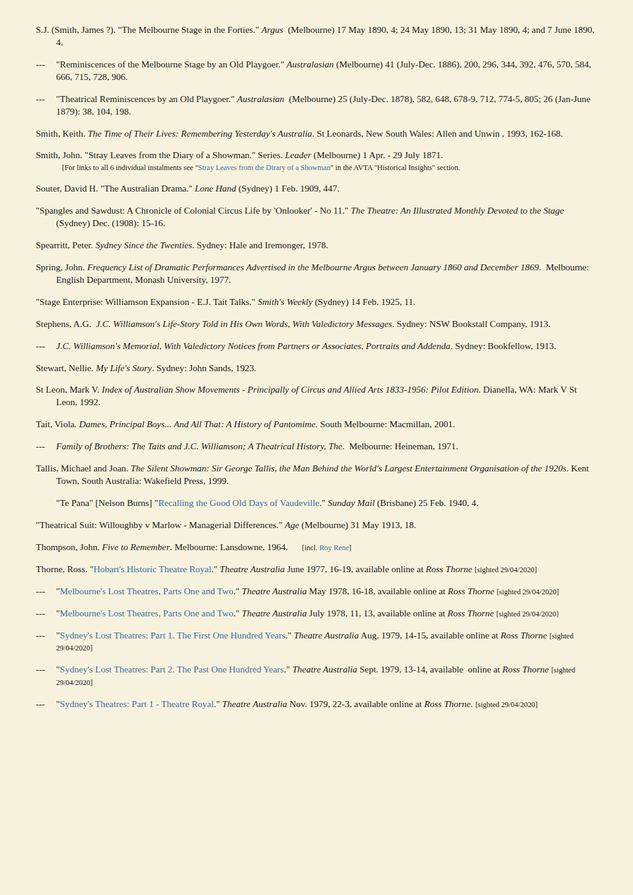S.J. (Smith, James ?). "The Melbourne Stage in the Forties." Argus (Melbourne) 17 May 1890, 4; 24 May 1890, 13; 31 May 1890, 4; and 7 June 1890, 4.
---
"Reminiscences of the Melbourne Stage by an Old Playgoer." Australasian (Melbourne) 41 (July-Dec. 1886), 200, 296, 344, 392, 476, 570, 584, 666, 715, 728, 906.
---
"Theatrical Reminiscences by an Old Playgoer." Australasian (Melbourne) 25 (July-Dec. 1878), 582, 648, 678-9, 712, 774-5, 805; 26 (Jan-June 1879): 38, 104, 198.
Smith, Keith. The Time of Their Lives: Remembering Yesterday's Australia. St Leonards, New South Wales: Allen and Unwin , 1993, 162-168.
Smith, John. "Stray Leaves from the Diary of a Showman." Series. Leader (Melbourne) 1 Apr. - 29 July 1871.
[For links to all 6 individual instalments see "Stray Leaves from the Dirary of a Showman" in the AVTA "Historical Insights" section.
Souter, David H. "The Australian Drama." Lone Hand (Sydney) 1 Feb. 1909, 447.
"Spangles and Sawdust: A Chronicle of Colonial Circus Life by 'Onlooker' - No 11." The Theatre: An Illustrated Monthly Devoted to the Stage (Sydney) Dec. (1908): 15-16.
Spearritt, Peter. Sydney Since the Twenties. Sydney: Hale and Iremonger, 1978.
Spring, John. Frequency List of Dramatic Performances Advertised in the Melbourne Argus between January 1860 and December 1869. Melbourne: English Department, Monash University, 1977.
"Stage Enterprise: Williamson Expansion - E.J. Tait Talks." Smith's Weekly (Sydney) 14 Feb. 1925, 11.
Stephens, A.G. J.C. Williamson's Life-Story Told in His Own Words, With Valedictory Messages. Sydney: NSW Bookstall Company, 1913.
---
J.C. Williamson's Memorial, With Valedictory Notices from Partners or Associates, Portraits and Addenda. Sydney: Bookfellow, 1913.
Stewart, Nellie. My Life's Story. Sydney: John Sands, 1923.
St Leon, Mark V. Index of Australian Show Movements - Principally of Circus and Allied Arts 1833-1956: Pilot Edition. Dianella, WA: Mark V St Leon, 1992.
Tait, Viola. Dames, Principal Boys... And All That: A History of Pantomime. South Melbourne: Macmillan, 2001.
---
Family of Brothers: The Taits and J.C. Williamson; A Theatrical History, The. Melbourne: Heineman, 1971.
Tallis, Michael and Joan. The Silent Showman: Sir George Tallis, the Man Behind the World's Largest Entertainment Organisation of the 1920s. Kent Town, South Australia: Wakefield Press, 1999.
"Te Pana" [Nelson Burns] "Recalling the Good Old Days of Vaudeville." Sunday Mail (Brisbane) 25 Feb. 1940, 4.
"Theatrical Suit: Willoughby v Marlow - Managerial Differences." Age (Melbourne) 31 May 1913, 18.
Thompson, John. Five to Remember. Melbourne: Lansdowne, 1964. [incl. Roy Rene]
Thorne, Ross. "Hobart's Historic Theatre Royal." Theatre Australia June 1977, 16-19, available online at Ross Thorne [sighted 29/04/2020]
---
"Melbourne's Lost Theatres, Parts One and Two." Theatre Australia May 1978, 16-18, available online at Ross Thorne [sighted 29/04/2020]
---
"Melbourne's Lost Theatres, Parts One and Two." Theatre Australia July 1978, 11, 13, available online at Ross Thorne [sighted 29/04/2020]
---
"Sydney's Lost Theatres: Part 1. The First One Hundred Years." Theatre Australia Aug. 1979, 14-15, available online at Ross Thorne [sighted 29/04/2020]
---
"Sydney's Lost Theatres: Part 2. The Past One Hundred Years." Theatre Australia Sept. 1979, 13-14, available online at Ross Thorne [sighted 29/04/2020]
---
"Sydney's Theatres: Part 1 - Theatre Royal." Theatre Australia Nov. 1979, 22-3, available online at Ross Thorne. [sighted 29/04/2020]